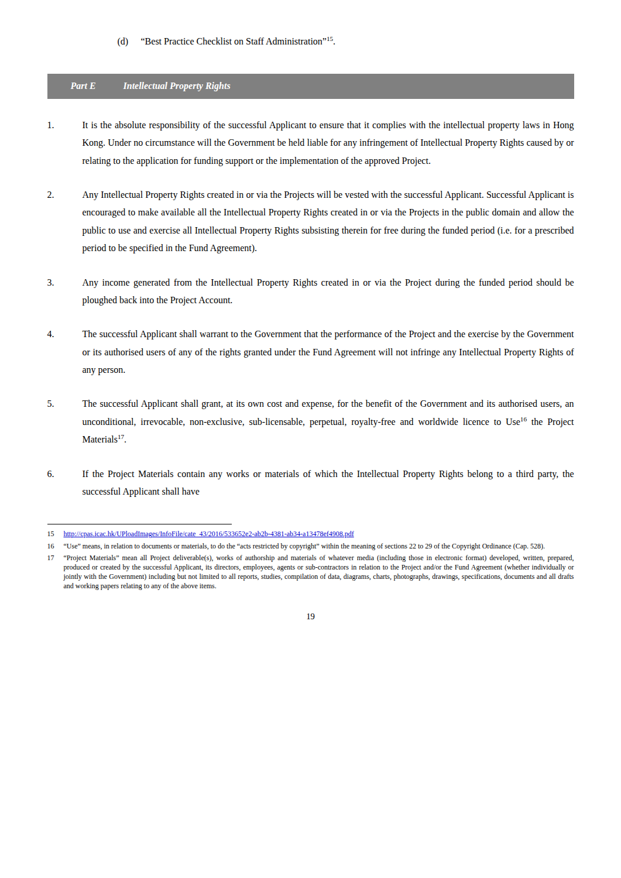(d)“Best Practice Checklist on Staff Administration”15.
Part EIntellectual Property Rights
It is the absolute responsibility of the successful Applicant to ensure that it complies with the intellectual property laws in Hong Kong. Under no circumstance will the Government be held liable for any infringement of Intellectual Property Rights caused by or relating to the application for funding support or the implementation of the approved Project.
Any Intellectual Property Rights created in or via the Projects will be vested with the successful Applicant. Successful Applicant is encouraged to make available all the Intellectual Property Rights created in or via the Projects in the public domain and allow the public to use and exercise all Intellectual Property Rights subsisting therein for free during the funded period (i.e. for a prescribed period to be specified in the Fund Agreement).
Any income generated from the Intellectual Property Rights created in or via the Project during the funded period should be ploughed back into the Project Account.
The successful Applicant shall warrant to the Government that the performance of the Project and the exercise by the Government or its authorised users of any of the rights granted under the Fund Agreement will not infringe any Intellectual Property Rights of any person.
The successful Applicant shall grant, at its own cost and expense, for the benefit of the Government and its authorised users, an unconditional, irrevocable, non-exclusive, sub-licensable, perpetual, royalty-free and worldwide licence to Use16 the Project Materials17.
If the Project Materials contain any works or materials of which the Intellectual Property Rights belong to a third party, the successful Applicant shall have
15 http://cpas.icac.hk/UPloadImages/InfoFile/cate_43/2016/533652e2-ab2b-4381-ab34-a13478ef4908.pdf
16 “Use” means, in relation to documents or materials, to do the “acts restricted by copyright” within the meaning of sections 22 to 29 of the Copyright Ordinance (Cap. 528).
17 “Project Materials” mean all Project deliverable(s), works of authorship and materials of whatever media (including those in electronic format) developed, written, prepared, produced or created by the successful Applicant, its directors, employees, agents or sub-contractors in relation to the Project and/or the Fund Agreement (whether individually or jointly with the Government) including but not limited to all reports, studies, compilation of data, diagrams, charts, photographs, drawings, specifications, documents and all drafts and working papers relating to any of the above items.
19